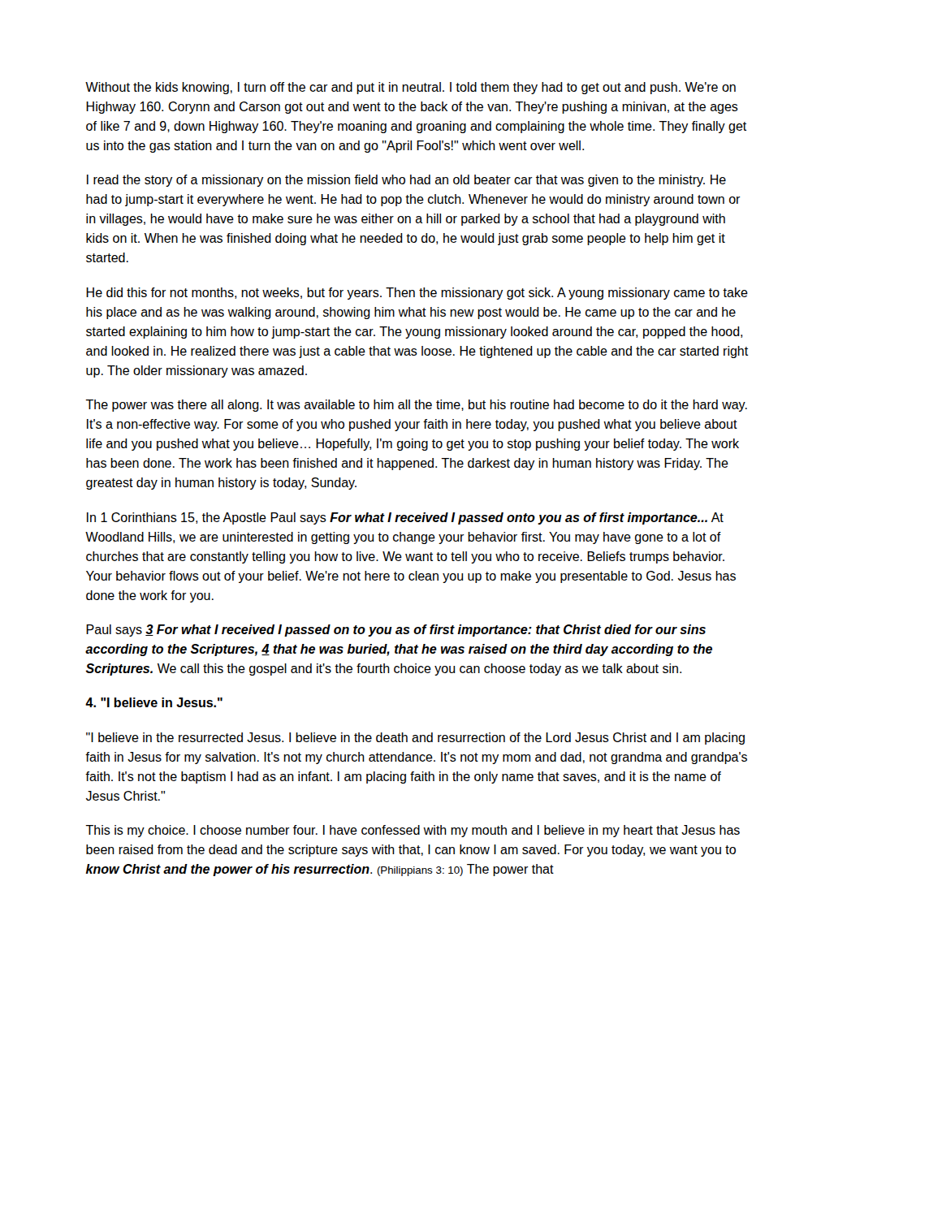Without the kids knowing, I turn off the car and put it in neutral. I told them they had to get out and push. We're on Highway 160. Corynn and Carson got out and went to the back of the van. They're pushing a minivan, at the ages of like 7 and 9, down Highway 160. They're moaning and groaning and complaining the whole time. They finally get us into the gas station and I turn the van on and go "April Fool's!" which went over well.
I read the story of a missionary on the mission field who had an old beater car that was given to the ministry. He had to jump-start it everywhere he went. He had to pop the clutch. Whenever he would do ministry around town or in villages, he would have to make sure he was either on a hill or parked by a school that had a playground with kids on it. When he was finished doing what he needed to do, he would just grab some people to help him get it started.
He did this for not months, not weeks, but for years. Then the missionary got sick. A young missionary came to take his place and as he was walking around, showing him what his new post would be. He came up to the car and he started explaining to him how to jump-start the car. The young missionary looked around the car, popped the hood, and looked in. He realized there was just a cable that was loose. He tightened up the cable and the car started right up. The older missionary was amazed.
The power was there all along. It was available to him all the time, but his routine had become to do it the hard way. It's a non-effective way. For some of you who pushed your faith in here today, you pushed what you believe about life and you pushed what you believe… Hopefully, I'm going to get you to stop pushing your belief today. The work has been done. The work has been finished and it happened. The darkest day in human history was Friday. The greatest day in human history is today, Sunday.
In 1 Corinthians 15, the Apostle Paul says For what I received I passed onto you as of first importance... At Woodland Hills, we are uninterested in getting you to change your behavior first. You may have gone to a lot of churches that are constantly telling you how to live. We want to tell you who to receive. Beliefs trumps behavior. Your behavior flows out of your belief. We're not here to clean you up to make you presentable to God. Jesus has done the work for you.
Paul says 3 For what I received I passed on to you as of first importance: that Christ died for our sins according to the Scriptures, 4 that he was buried, that he was raised on the third day according to the Scriptures. We call this the gospel and it's the fourth choice you can choose today as we talk about sin.
4. "I believe in Jesus."
"I believe in the resurrected Jesus. I believe in the death and resurrection of the Lord Jesus Christ and I am placing faith in Jesus for my salvation. It's not my church attendance. It's not my mom and dad, not grandma and grandpa's faith. It's not the baptism I had as an infant. I am placing faith in the only name that saves, and it is the name of Jesus Christ."
This is my choice. I choose number four. I have confessed with my mouth and I believe in my heart that Jesus has been raised from the dead and the scripture says with that, I can know I am saved. For you today, we want you to know Christ and the power of his resurrection. (Philippians 3: 10) The power that